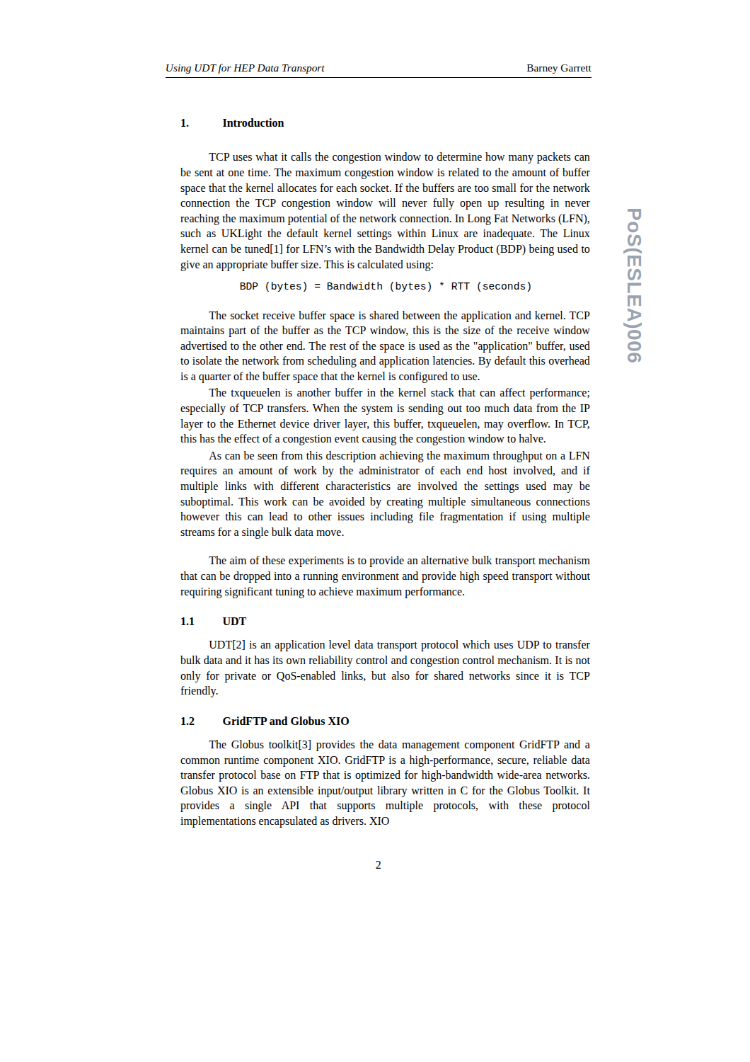Using UDT for HEP Data Transport Barney Garrett
PoS(ESLEA)006
1. Introduction
TCP uses what it calls the congestion window to determine how many packets can be sent at one time. The maximum congestion window is related to the amount of buffer space that the kernel allocates for each socket. If the buffers are too small for the network connection the TCP congestion window will never fully open up resulting in never reaching the maximum potential of the network connection. In Long Fat Networks (LFN), such as UKLight the default kernel settings within Linux are inadequate. The Linux kernel can be tuned[1] for LFN’s with the Bandwidth Delay Product (BDP) being used to give an appropriate buffer size. This is calculated using:
BDP (bytes) = Bandwidth (bytes) * RTT (seconds)
The socket receive buffer space is shared between the application and kernel. TCP maintains part of the buffer as the TCP window, this is the size of the receive window advertised to the other end. The rest of the space is used as the "application" buffer, used to isolate the network from scheduling and application latencies. By default this overhead is a quarter of the buffer space that the kernel is configured to use.
The txqueuelen is another buffer in the kernel stack that can affect performance; especially of TCP transfers. When the system is sending out too much data from the IP layer to the Ethernet device driver layer, this buffer, txqueuelen, may overflow. In TCP, this has the effect of a congestion event causing the congestion window to halve.
As can be seen from this description achieving the maximum throughput on a LFN requires an amount of work by the administrator of each end host involved, and if multiple links with different characteristics are involved the settings used may be suboptimal. This work can be avoided by creating multiple simultaneous connections however this can lead to other issues including file fragmentation if using multiple streams for a single bulk data move.
The aim of these experiments is to provide an alternative bulk transport mechanism that can be dropped into a running environment and provide high speed transport without requiring significant tuning to achieve maximum performance.
1.1 UDT
UDT[2] is an application level data transport protocol which uses UDP to transfer bulk data and it has its own reliability control and congestion control mechanism. It is not only for private or QoS-enabled links, but also for shared networks since it is TCP friendly.
1.2 GridFTP and Globus XIO
The Globus toolkit[3] provides the data management component GridFTP and a common runtime component XIO. GridFTP is a high-performance, secure, reliable data transfer protocol base on FTP that is optimized for high-bandwidth wide-area networks. Globus XIO is an extensible input/output library written in C for the Globus Toolkit. It provides a single API that supports multiple protocols, with these protocol implementations encapsulated as drivers. XIO
2